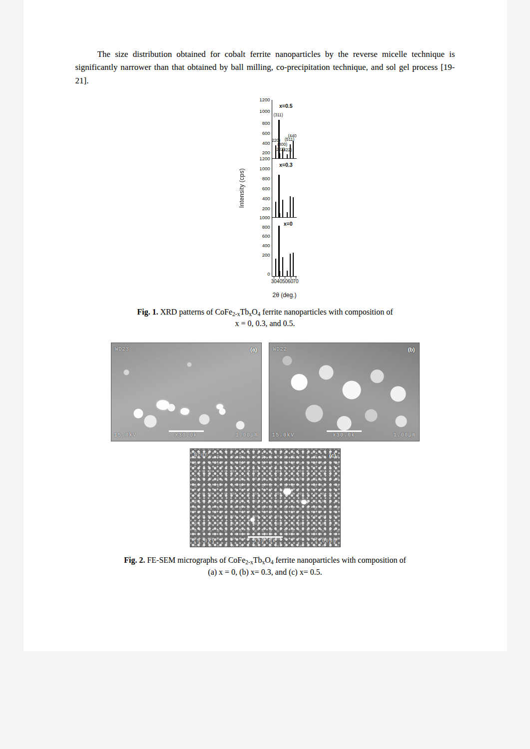The size distribution obtained for cobalt ferrite nanoparticles by the reverse micelle technique is significantly narrower than that obtained by ball milling, co-precipitation technique, and sol gel process [19-21].
Intensity (cps)
1200 1000 800 600 400 200
x=0.5
(220)
(311)
(222)
(400)
(422)
(511)
(440)
1200 1000 800 600 400 200
x=0.3
1000 800 600 400 200 0
x=0
30
40
50
60
70
2θ (deg.)
Fig. 1. XRD patterns of CoFe2-xTbxO4 ferrite nanoparticles with composition of
x = 0, 0.3, and 0.5.
WD23
(a)
15.0kV x30.0k 1.00µm
WD22
(b)
15.0kV x30.0k 1.00µm
WD06
(c)
15.0kV x30.0k 1.00µm
Fig. 2. FE-SEM micrographs of CoFe2-xTbxO4 ferrite nanoparticles with composition of
(a) x = 0, (b) x= 0.3, and (c) x= 0.5.